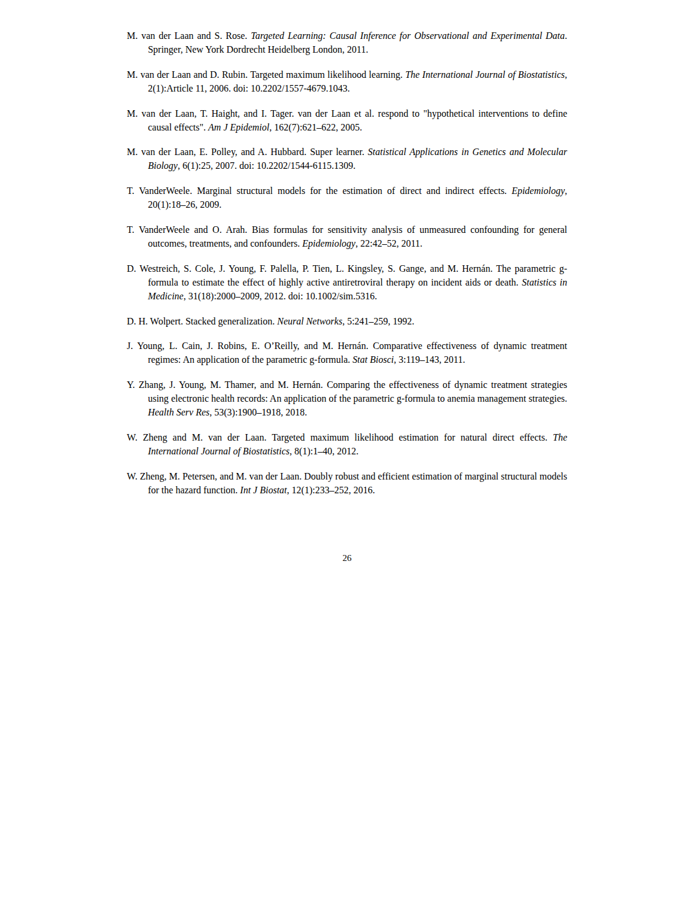M. van der Laan and S. Rose. Targeted Learning: Causal Inference for Observational and Experimental Data. Springer, New York Dordrecht Heidelberg London, 2011.
M. van der Laan and D. Rubin. Targeted maximum likelihood learning. The International Journal of Biostatistics, 2(1):Article 11, 2006. doi: 10.2202/1557-4679.1043.
M. van der Laan, T. Haight, and I. Tager. van der Laan et al. respond to "hypothetical interventions to define causal effects". Am J Epidemiol, 162(7):621–622, 2005.
M. van der Laan, E. Polley, and A. Hubbard. Super learner. Statistical Applications in Genetics and Molecular Biology, 6(1):25, 2007. doi: 10.2202/1544-6115.1309.
T. VanderWeele. Marginal structural models for the estimation of direct and indirect effects. Epidemiology, 20(1):18–26, 2009.
T. VanderWeele and O. Arah. Bias formulas for sensitivity analysis of unmeasured confounding for general outcomes, treatments, and confounders. Epidemiology, 22:42–52, 2011.
D. Westreich, S. Cole, J. Young, F. Palella, P. Tien, L. Kingsley, S. Gange, and M. Hernán. The parametric g-formula to estimate the effect of highly active antiretroviral therapy on incident aids or death. Statistics in Medicine, 31(18):2000–2009, 2012. doi: 10.1002/sim.5316.
D. H. Wolpert. Stacked generalization. Neural Networks, 5:241–259, 1992.
J. Young, L. Cain, J. Robins, E. O’Reilly, and M. Hernán. Comparative effectiveness of dynamic treatment regimes: An application of the parametric g-formula. Stat Biosci, 3:119–143, 2011.
Y. Zhang, J. Young, M. Thamer, and M. Hernán. Comparing the effectiveness of dynamic treatment strategies using electronic health records: An application of the parametric g-formula to anemia management strategies. Health Serv Res, 53(3):1900–1918, 2018.
W. Zheng and M. van der Laan. Targeted maximum likelihood estimation for natural direct effects. The International Journal of Biostatistics, 8(1):1–40, 2012.
W. Zheng, M. Petersen, and M. van der Laan. Doubly robust and efficient estimation of marginal structural models for the hazard function. Int J Biostat, 12(1):233–252, 2016.
26